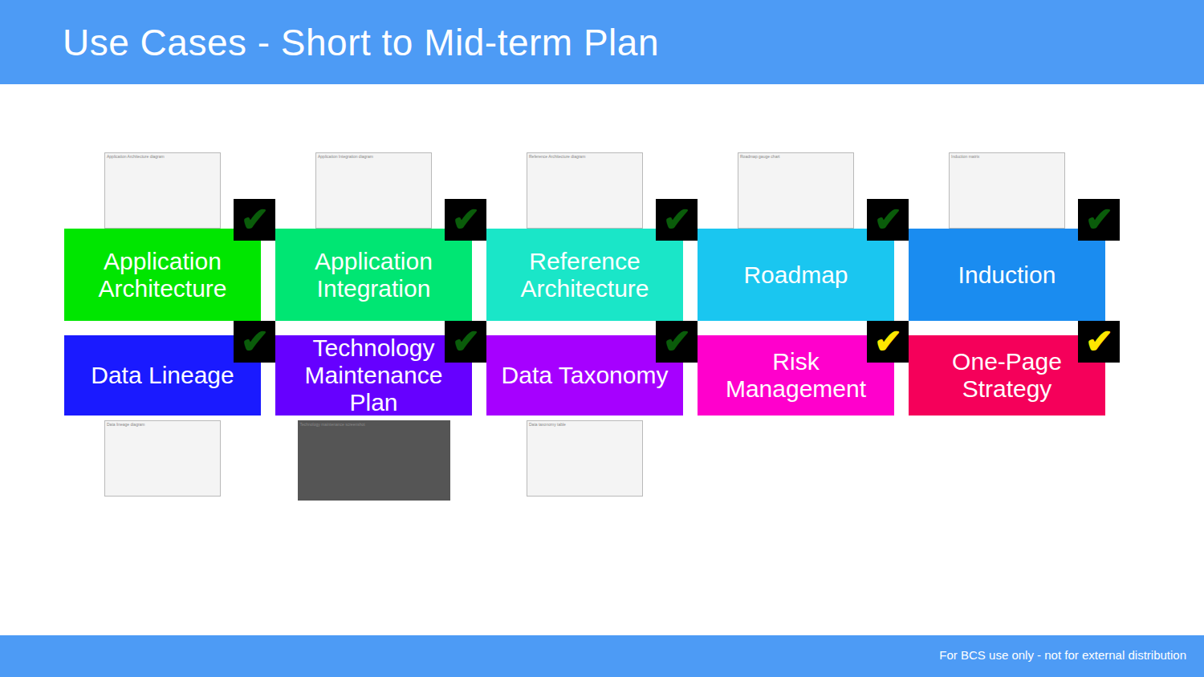Use Cases - Short to Mid-term Plan
Application Architecture diagram
Application Architecture
✔
Application Integration diagram
Application Integration
✔
Reference Architecture diagram
Reference Architecture
✔
Roadmap gauge chart
Roadmap
✔
Induction matrix
Induction
✔
Data Lineage
Data lineage diagram
✔
Technology Maintenance Plan
Technology maintenance screenshot
✔
Data Taxonomy
Data taxonomy table
✔
Risk Management
✔
One-Page Strategy
✔
For BCS use only - not for external distribution